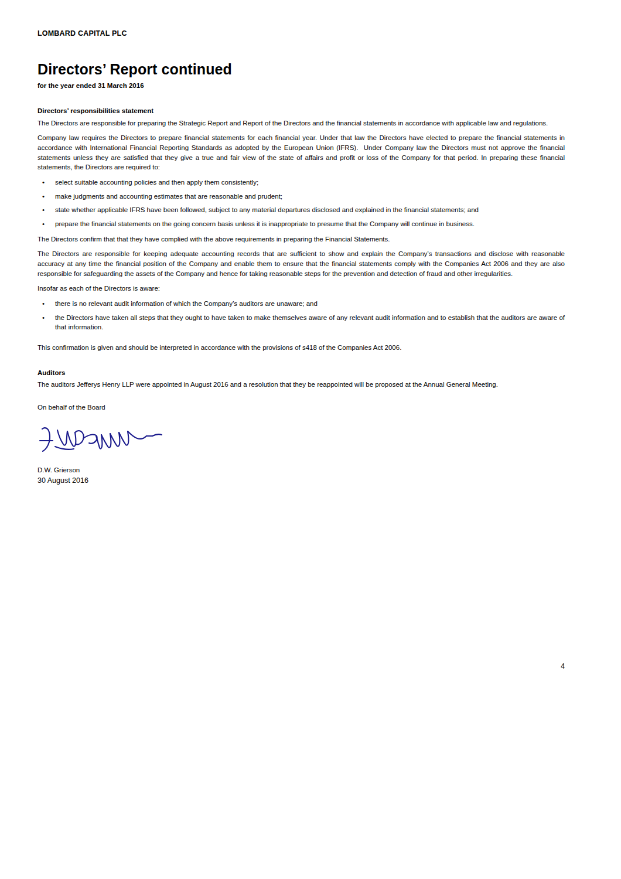LOMBARD CAPITAL PLC
Directors’ Report continued
for the year ended 31 March 2016
Directors’ responsibilities statement
The Directors are responsible for preparing the Strategic Report and Report of the Directors and the financial statements in accordance with applicable law and regulations.
Company law requires the Directors to prepare financial statements for each financial year. Under that law the Directors have elected to prepare the financial statements in accordance with International Financial Reporting Standards as adopted by the European Union (IFRS). Under Company law the Directors must not approve the financial statements unless they are satisfied that they give a true and fair view of the state of affairs and profit or loss of the Company for that period. In preparing these financial statements, the Directors are required to:
select suitable accounting policies and then apply them consistently;
make judgments and accounting estimates that are reasonable and prudent;
state whether applicable IFRS have been followed, subject to any material departures disclosed and explained in the financial statements; and
prepare the financial statements on the going concern basis unless it is inappropriate to presume that the Company will continue in business.
The Directors confirm that that they have complied with the above requirements in preparing the Financial Statements.
The Directors are responsible for keeping adequate accounting records that are sufficient to show and explain the Company’s transactions and disclose with reasonable accuracy at any time the financial position of the Company and enable them to ensure that the financial statements comply with the Companies Act 2006 and they are also responsible for safeguarding the assets of the Company and hence for taking reasonable steps for the prevention and detection of fraud and other irregularities.
Insofar as each of the Directors is aware:
there is no relevant audit information of which the Company’s auditors are unaware; and
the Directors have taken all steps that they ought to have taken to make themselves aware of any relevant audit information and to establish that the auditors are aware of that information.
This confirmation is given and should be interpreted in accordance with the provisions of s418 of the Companies Act 2006.
Auditors
The auditors Jefferys Henry LLP were appointed in August 2016 and a resolution that they be reappointed will be proposed at the Annual General Meeting.
On behalf of the Board
D.W. Grierson
30 August 2016
4